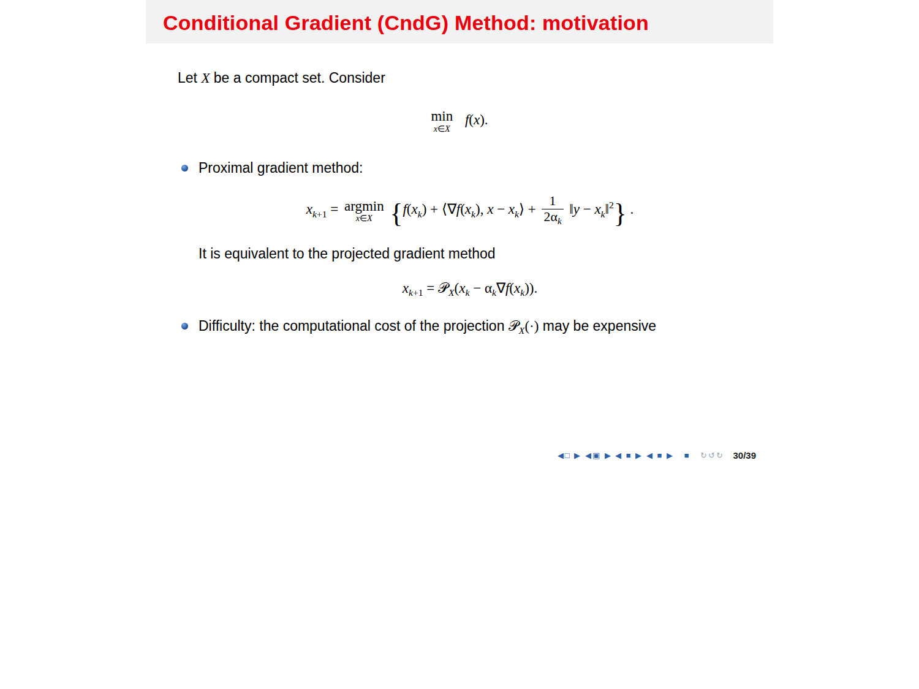Conditional Gradient (CndG) Method: motivation
Let X be a compact set. Consider
min x∈X f(x).
Proximal gradient method:
xk+1 = argmin x∈X {f(xk) + ⟨∇f(xk), x − xk⟩ + 12αk ‖y − xk‖2} .
It is equivalent to the projected gradient method
xk+1 = 𝒫X(xk − αk∇f(xk)).
Difficulty: the computational cost of the projection 𝒫X(·) may be expensive
◀□ ▶ ◀▣ ▶ ◀ ■ ▶ ◀ ■ ▶ ■ ↻↺↻ 30/39